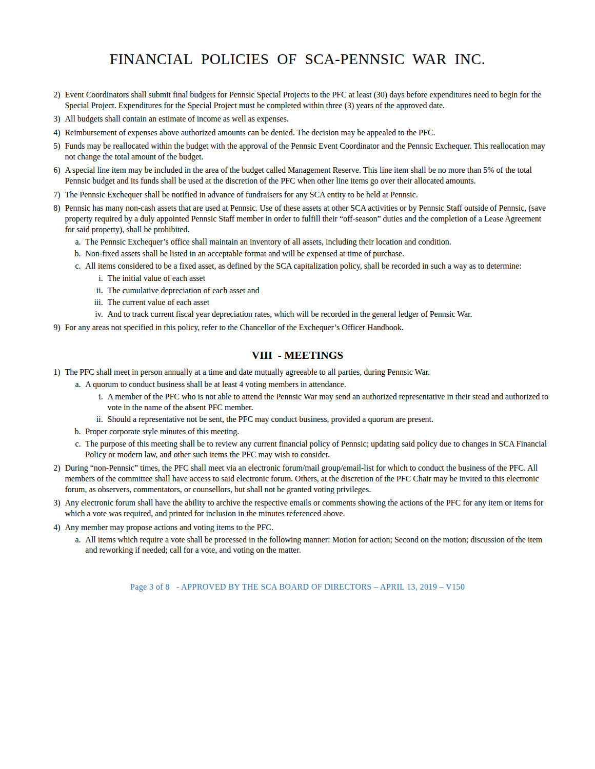FINANCIAL POLICIES OF SCA-PENNSIC WAR INC.
Event Coordinators shall submit final budgets for Pennsic Special Projects to the PFC at least (30) days before expenditures need to begin for the Special Project. Expenditures for the Special Project must be completed within three (3) years of the approved date.
All budgets shall contain an estimate of income as well as expenses.
Reimbursement of expenses above authorized amounts can be denied. The decision may be appealed to the PFC.
Funds may be reallocated within the budget with the approval of the Pennsic Event Coordinator and the Pennsic Exchequer. This reallocation may not change the total amount of the budget.
A special line item may be included in the area of the budget called Management Reserve. This line item shall be no more than 5% of the total Pennsic budget and its funds shall be used at the discretion of the PFC when other line items go over their allocated amounts.
The Pennsic Exchequer shall be notified in advance of fundraisers for any SCA entity to be held at Pennsic.
Pennsic has many non-cash assets that are used at Pennsic. Use of these assets at other SCA activities or by Pennsic Staff outside of Pennsic, (save property required by a duly appointed Pennsic Staff member in order to fulfill their “off-season” duties and the completion of a Lease Agreement for said property), shall be prohibited.
The Pennsic Exchequer’s office shall maintain an inventory of all assets, including their location and condition.
Non-fixed assets shall be listed in an acceptable format and will be expensed at time of purchase.
All items considered to be a fixed asset, as defined by the SCA capitalization policy, shall be recorded in such a way as to determine:
The initial value of each asset
The cumulative depreciation of each asset and
The current value of each asset
And to track current fiscal year depreciation rates, which will be recorded in the general ledger of Pennsic War.
For any areas not specified in this policy, refer to the Chancellor of the Exchequer’s Officer Handbook.
VIII - MEETINGS
The PFC shall meet in person annually at a time and date mutually agreeable to all parties, during Pennsic War.
A quorum to conduct business shall be at least 4 voting members in attendance.
A member of the PFC who is not able to attend the Pennsic War may send an authorized representative in their stead and authorized to vote in the name of the absent PFC member.
Should a representative not be sent, the PFC may conduct business, provided a quorum are present.
Proper corporate style minutes of this meeting.
The purpose of this meeting shall be to review any current financial policy of Pennsic; updating said policy due to changes in SCA Financial Policy or modern law, and other such items the PFC may wish to consider.
During “non-Pennsic” times, the PFC shall meet via an electronic forum/mail group/email-list for which to conduct the business of the PFC. All members of the committee shall have access to said electronic forum. Others, at the discretion of the PFC Chair may be invited to this electronic forum, as observers, commentators, or counsellors, but shall not be granted voting privileges.
Any electronic forum shall have the ability to archive the respective emails or comments showing the actions of the PFC for any item or items for which a vote was required, and printed for inclusion in the minutes referenced above.
Any member may propose actions and voting items to the PFC.
All items which require a vote shall be processed in the following manner: Motion for action; Second on the motion; discussion of the item and reworking if needed; call for a vote, and voting on the matter.
Page 3 of 8 - APPROVED BY THE SCA BOARD OF DIRECTORS – APRIL 13, 2019 – V150